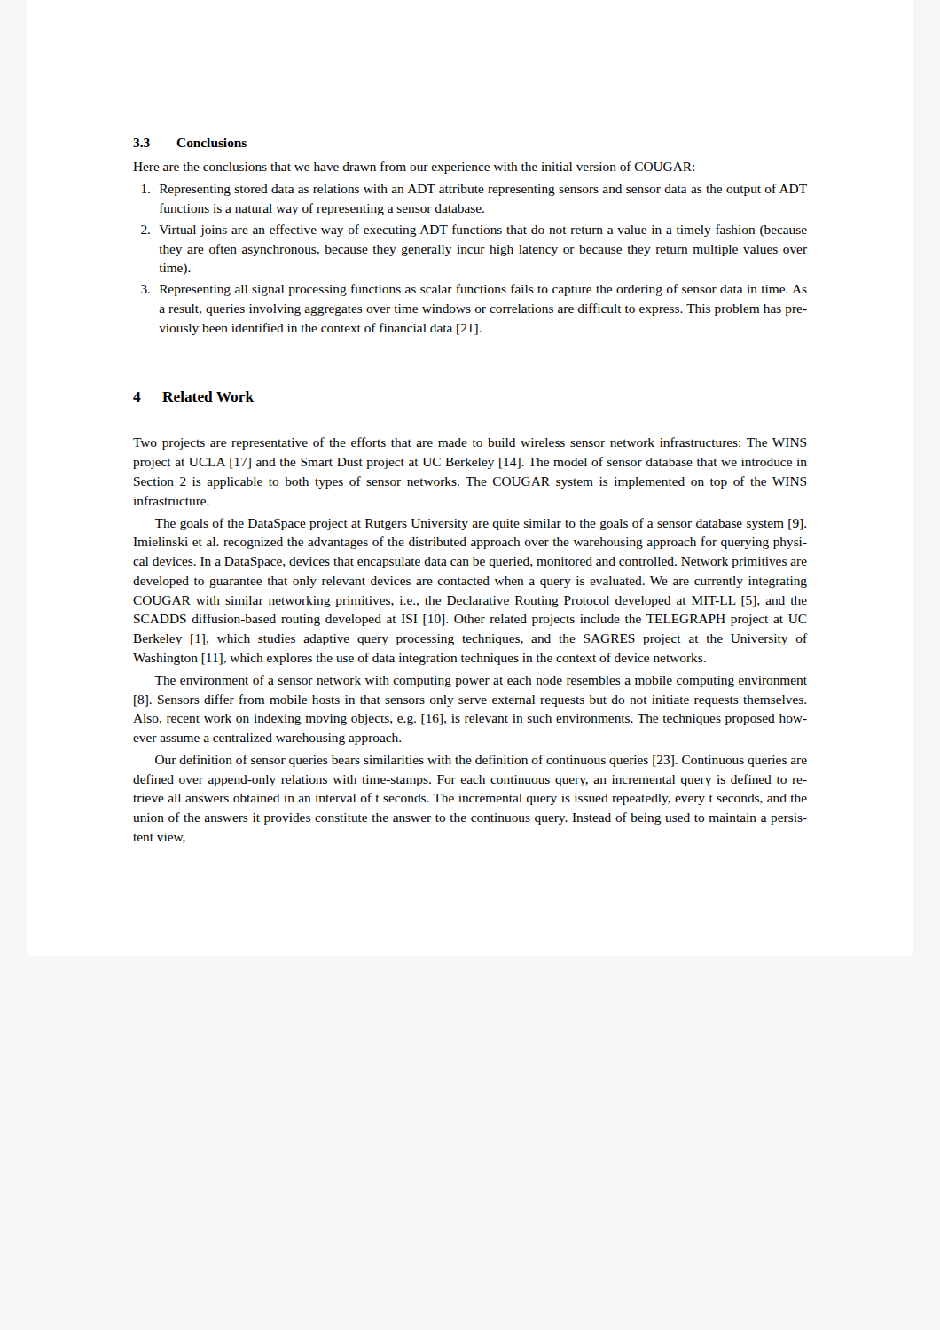3.3 Conclusions
Here are the conclusions that we have drawn from our experience with the initial version of COUGAR:
Representing stored data as relations with an ADT attribute representing sensors and sensor data as the output of ADT functions is a natural way of representing a sensor database.
Virtual joins are an effective way of executing ADT functions that do not return a value in a timely fashion (because they are often asynchronous, because they generally incur high latency or because they return multiple values over time).
Representing all signal processing functions as scalar functions fails to capture the ordering of sensor data in time. As a result, queries involving aggregates over time windows or correlations are difficult to express. This problem has previously been identified in the context of financial data [21].
4 Related Work
Two projects are representative of the efforts that are made to build wireless sensor network infrastructures: The WINS project at UCLA [17] and the Smart Dust project at UC Berkeley [14]. The model of sensor database that we introduce in Section 2 is applicable to both types of sensor networks. The COUGAR system is implemented on top of the WINS infrastructure.
The goals of the DataSpace project at Rutgers University are quite similar to the goals of a sensor database system [9]. Imielinski et al. recognized the advantages of the distributed approach over the warehousing approach for querying physical devices. In a DataSpace, devices that encapsulate data can be queried, monitored and controlled. Network primitives are developed to guarantee that only relevant devices are contacted when a query is evaluated. We are currently integrating COUGAR with similar networking primitives, i.e., the Declarative Routing Protocol developed at MIT-LL [5], and the SCADDS diffusion-based routing developed at ISI [10]. Other related projects include the TELEGRAPH project at UC Berkeley [1], which studies adaptive query processing techniques, and the SAGRES project at the University of Washington [11], which explores the use of data integration techniques in the context of device networks.
The environment of a sensor network with computing power at each node resembles a mobile computing environment [8]. Sensors differ from mobile hosts in that sensors only serve external requests but do not initiate requests themselves. Also, recent work on indexing moving objects, e.g. [16], is relevant in such environments. The techniques proposed however assume a centralized warehousing approach.
Our definition of sensor queries bears similarities with the definition of continuous queries [23]. Continuous queries are defined over append-only relations with time-stamps. For each continuous query, an incremental query is defined to retrieve all answers obtained in an interval of t seconds. The incremental query is issued repeatedly, every t seconds, and the union of the answers it provides constitute the answer to the continuous query. Instead of being used to maintain a persistent view,